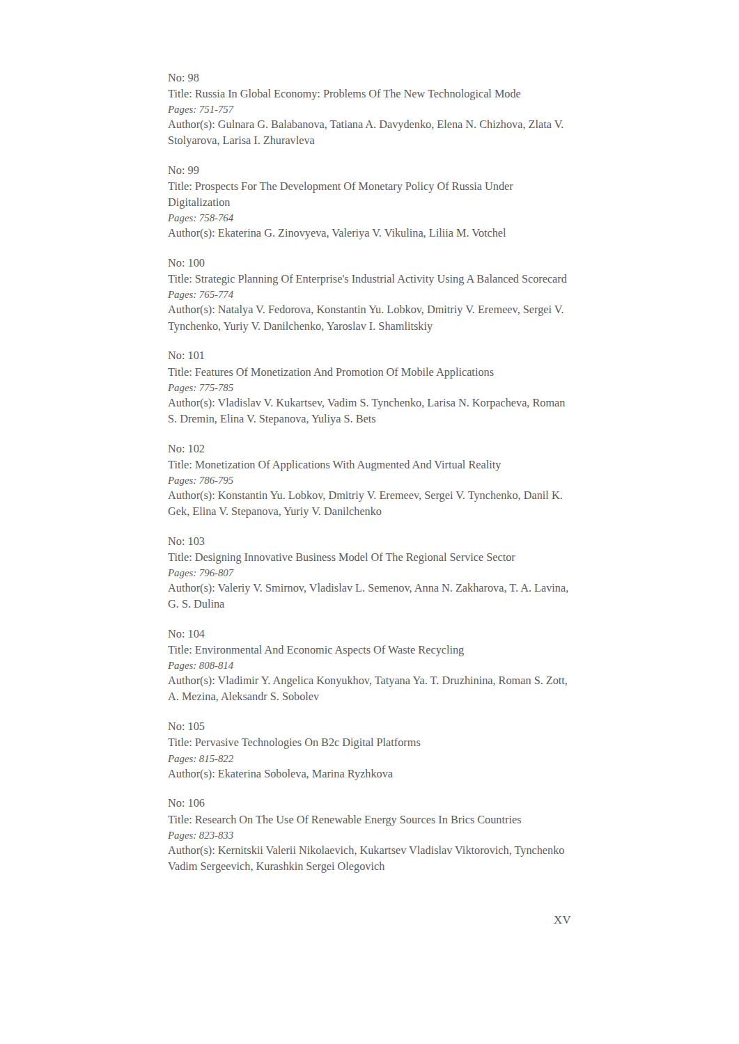No: 98
Title: Russia In Global Economy: Problems Of The New Technological Mode
Pages: 751-757
Author(s): Gulnara G. Balabanova, Tatiana A. Davydenko, Elena N. Chizhova, Zlata V. Stolyarova, Larisa I. Zhuravleva
No: 99
Title: Prospects For The Development Of Monetary Policy Of Russia Under Digitalization
Pages: 758-764
Author(s): Ekaterina G. Zinovyeva, Valeriya V. Vikulina, Liliia M. Votchel
No: 100
Title: Strategic Planning Of Enterprise's Industrial Activity Using A Balanced Scorecard
Pages: 765-774
Author(s): Natalya V. Fedorova, Konstantin Yu. Lobkov, Dmitriy V. Eremeev, Sergei V. Tynchenko, Yuriy V. Danilchenko, Yaroslav I. Shamlitskiy
No: 101
Title: Features Of Monetization And Promotion Of Mobile Applications
Pages: 775-785
Author(s): Vladislav V. Kukartsev, Vadim S. Tynchenko, Larisa N. Korpacheva, Roman S. Dremin, Elina V. Stepanova, Yuliya S. Bets
No: 102
Title: Monetization Of Applications With Augmented And Virtual Reality
Pages: 786-795
Author(s): Konstantin Yu. Lobkov, Dmitriy V. Eremeev, Sergei V. Tynchenko, Danil K. Gek, Elina V. Stepanova, Yuriy V. Danilchenko
No: 103
Title: Designing Innovative Business Model Of The Regional Service Sector
Pages: 796-807
Author(s): Valeriy V. Smirnov, Vladislav L. Semenov, Anna N. Zakharova, T. A. Lavina, G. S. Dulina
No: 104
Title: Environmental And Economic Aspects Of Waste Recycling
Pages: 808-814
Author(s): Vladimir Y. Angelica Konyukhov, Tatyana Ya. T. Druzhinina, Roman S. Zott, A. Mezina, Aleksandr S. Sobolev
No: 105
Title: Pervasive Technologies On B2c Digital Platforms
Pages: 815-822
Author(s): Ekaterina Soboleva, Marina Ryzhkova
No: 106
Title: Research On The Use Of Renewable Energy Sources In Brics Countries
Pages: 823-833
Author(s): Kernitskii Valerii Nikolaevich, Kukartsev Vladislav Viktorovich, Tynchenko Vadim Sergeevich, Kurashkin Sergei Olegovich
XV